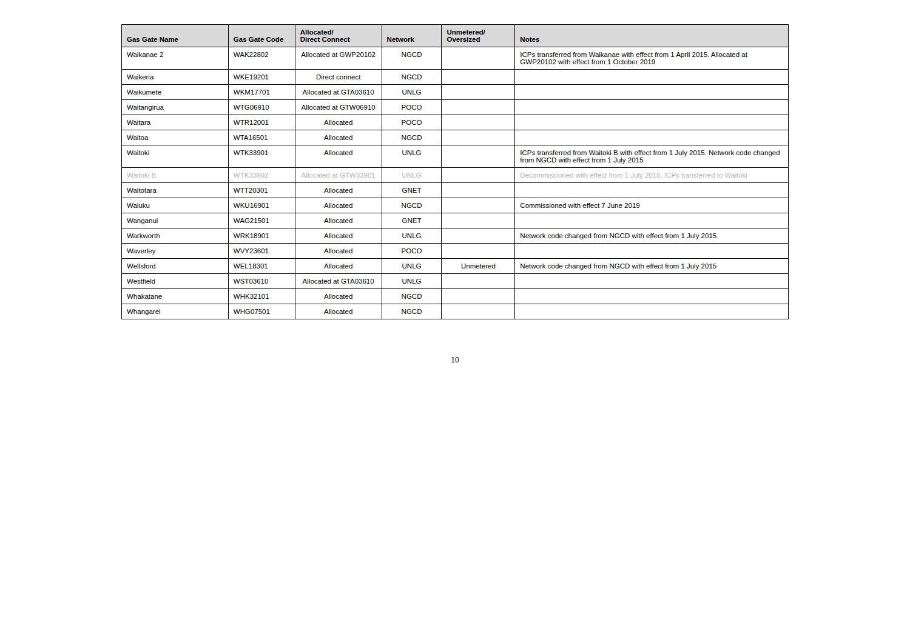| Gas Gate Name | Gas Gate Code | Allocated/ Direct Connect | Network | Unmetered/ Oversized | Notes |
| --- | --- | --- | --- | --- | --- |
| Waikanae 2 | WAK22802 | Allocated at GWP20102 | NGCD | | ICPs transferred from Waikanae with effect from 1 April 2015. Allocated at GWP20102 with effect from 1 October 2019 |
| Waikeria | WKE19201 | Direct connect | NGCD | | |
| Waikumete | WKM17701 | Allocated at GTA03610 | UNLG | | |
| Waitangirua | WTG06910 | Allocated at GTW06910 | POCO | | |
| Waitara | WTR12001 | Allocated | POCO | | |
| Waitoa | WTA16501 | Allocated | NGCD | | |
| Waitoki | WTK33901 | Allocated | UNLG | | ICPs transferred from Waitoki B with effect from 1 July 2015. Network code changed from NGCD with effect from 1 July 2015 |
| Waitoki B | WTK33902 | Allocated at GTW33901 | UNLG | | Decommissioned with effect from 1 July 2015. ICPs transferred to Waitoki |
| Waitotara | WTT20301 | Allocated | GNET | | |
| Waiuku | WKU16901 | Allocated | NGCD | | Commissioned with effect 7 June 2019 |
| Wanganui | WAG21501 | Allocated | GNET | | |
| Warkworth | WRK18901 | Allocated | UNLG | | Network code changed from NGCD with effect from 1 July 2015 |
| Waverley | WVY23601 | Allocated | POCO | | |
| Wellsford | WEL18301 | Allocated | UNLG | Unmetered | Network code changed from NGCD with effect from 1 July 2015 |
| Westfield | WST03610 | Allocated at GTA03610 | UNLG | | |
| Whakatane | WHK32101 | Allocated | NGCD | | |
| Whangarei | WHG07501 | Allocated | NGCD | | |
10